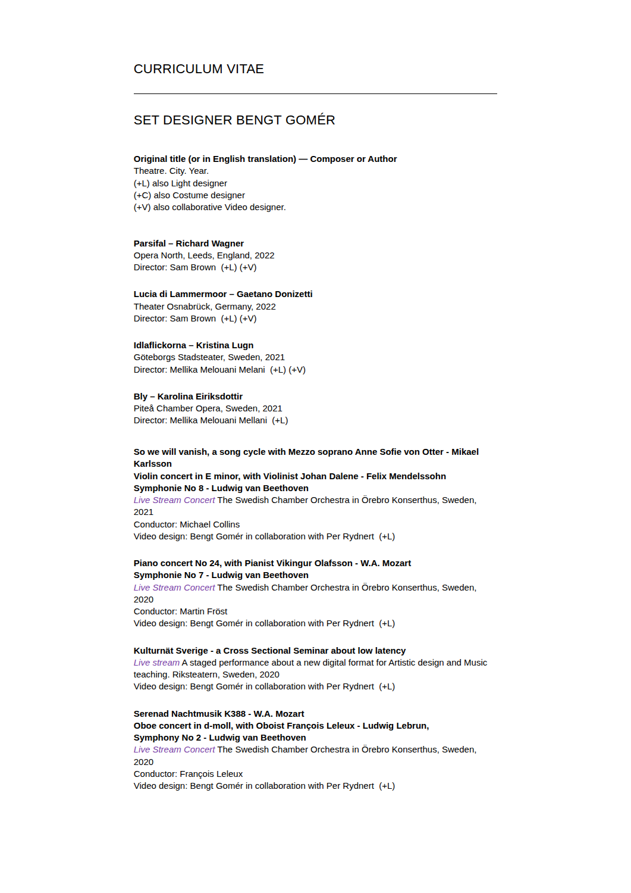CURRICULUM VITAE
SET DESIGNER BENGT GOMÉR
Original title (or in English translation) — Composer or Author
Theatre. City. Year.
(+L) also Light designer
(+C) also Costume designer
(+V) also collaborative Video designer.
Parsifal – Richard Wagner
Opera North, Leeds, England, 2022
Director: Sam Brown (+L) (+V)
Lucia di Lammermoor – Gaetano Donizetti
Theater Osnabrück, Germany, 2022
Director: Sam Brown (+L) (+V)
Idlaflickorna – Kristina Lugn
Göteborgs Stadsteater, Sweden, 2021
Director: Mellika Melouani Melani (+L) (+V)
Bly – Karolina Eiriksdottir
Piteå Chamber Opera, Sweden, 2021
Director: Mellika Melouani Mellani (+L)
So we will vanish, a song cycle with Mezzo soprano Anne Sofie von Otter - Mikael Karlsson
Violin concert in E minor, with Violinist Johan Dalene - Felix Mendelssohn
Symphonie No 8 - Ludwig van Beethoven
Live Stream Concert The Swedish Chamber Orchestra in Örebro Konserthus, Sweden, 2021
Conductor: Michael Collins
Video design: Bengt Gomér in collaboration with Per Rydnert (+L)
Piano concert No 24, with Pianist Vikingur Olafsson - W.A. Mozart
Symphonie No 7 - Ludwig van Beethoven
Live Stream Concert The Swedish Chamber Orchestra in Örebro Konserthus, Sweden, 2020
Conductor: Martin Fröst
Video design: Bengt Gomér in collaboration with Per Rydnert (+L)
Kulturnät Sverige - a Cross Sectional Seminar about low latency
Live stream A staged performance about a new digital format for Artistic design and Music teaching. Riksteatern, Sweden, 2020
Video design: Bengt Gomér in collaboration with Per Rydnert (+L)
Serenad Nachtmusik K388 - W.A. Mozart
Oboe concert in d-moll, with Oboist François Leleux - Ludwig Lebrun,
Symphony No 2 - Ludwig van Beethoven
Live Stream Concert The Swedish Chamber Orchestra in Örebro Konserthus, Sweden, 2020
Conductor: François Leleux
Video design: Bengt Gomér in collaboration with Per Rydnert (+L)